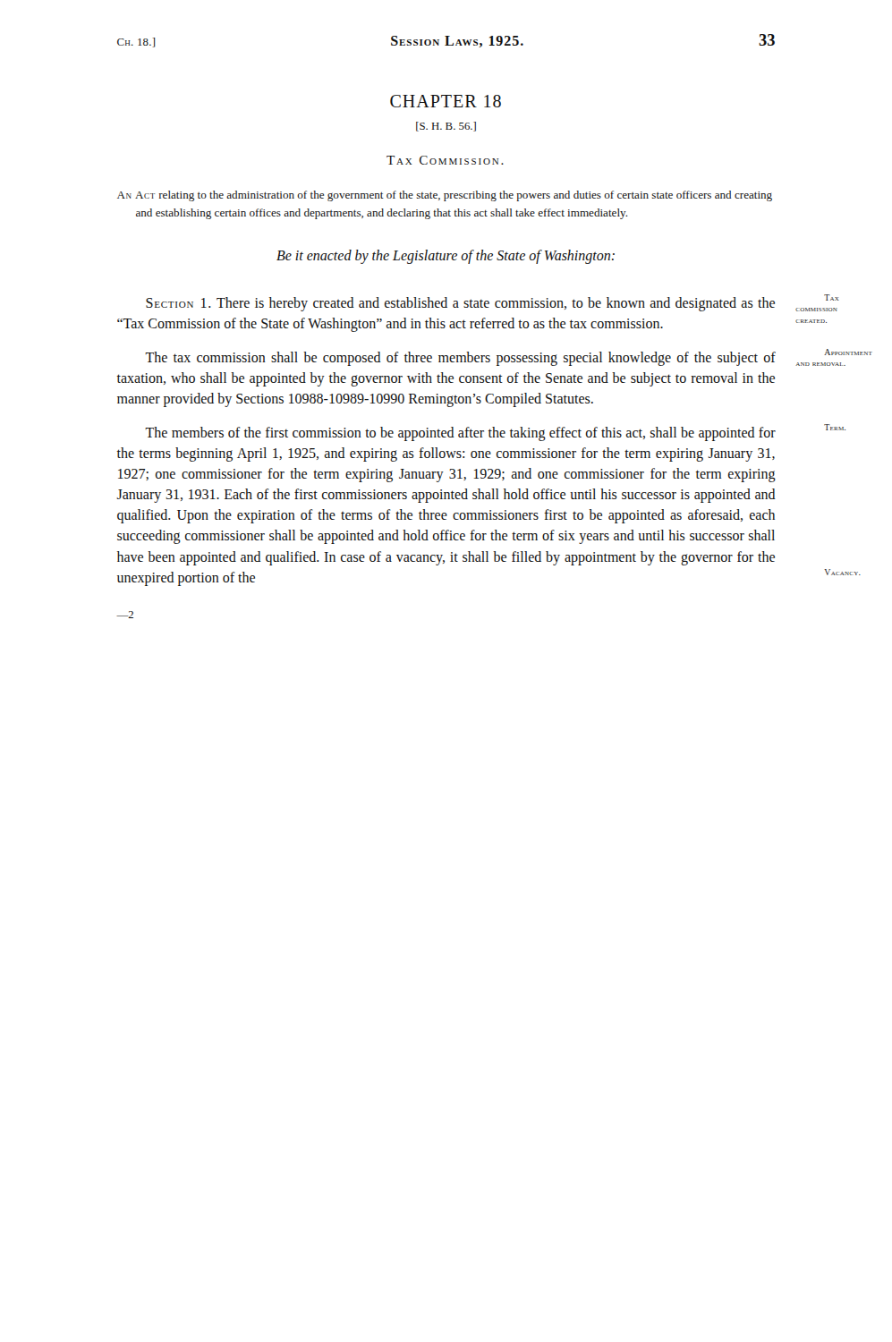Ch. 18.] Session Laws, 1925. 33
CHAPTER 18
[S. H. B. 56.]
Tax Commission.
An Act relating to the administration of the government of the state, prescribing the powers and duties of certain state officers and creating and establishing certain offices and departments, and declaring that this act shall take effect immediately.
Be it enacted by the Legislature of the State of Washington:
Tax commission created. Section 1. There is hereby created and established a state commission, to be known and designated as the “Tax Commission of the State of Washington” and in this act referred to as the tax commission.
Appointment and removal. The tax commission shall be composed of three members possessing special knowledge of the subject of taxation, who shall be appointed by the governor with the consent of the Senate and be subject to removal in the manner provided by Sections 10988-10989-10990 Remington’s Compiled Statutes.
Term. The members of the first commission to be appointed after the taking effect of this act, shall be appointed for the terms beginning April 1, 1925, and expiring as follows: one commissioner for the term expiring January 31, 1927; one commissioner for the term expiring January 31, 1929; and one commissioner for the term expiring January 31, 1931. Each of the first commissioners appointed shall hold office until his successor is appointed and qualified. Upon the expiration of the terms of the three commissioners first to be appointed as aforesaid, each succeeding commissioner shall be appointed and hold office for the term of six years and until his successor shall have been appointed and qualified. In case of a vacancy, it shall be filled by appointment by the governor for the unexpired portion of the Vacancy.
—2